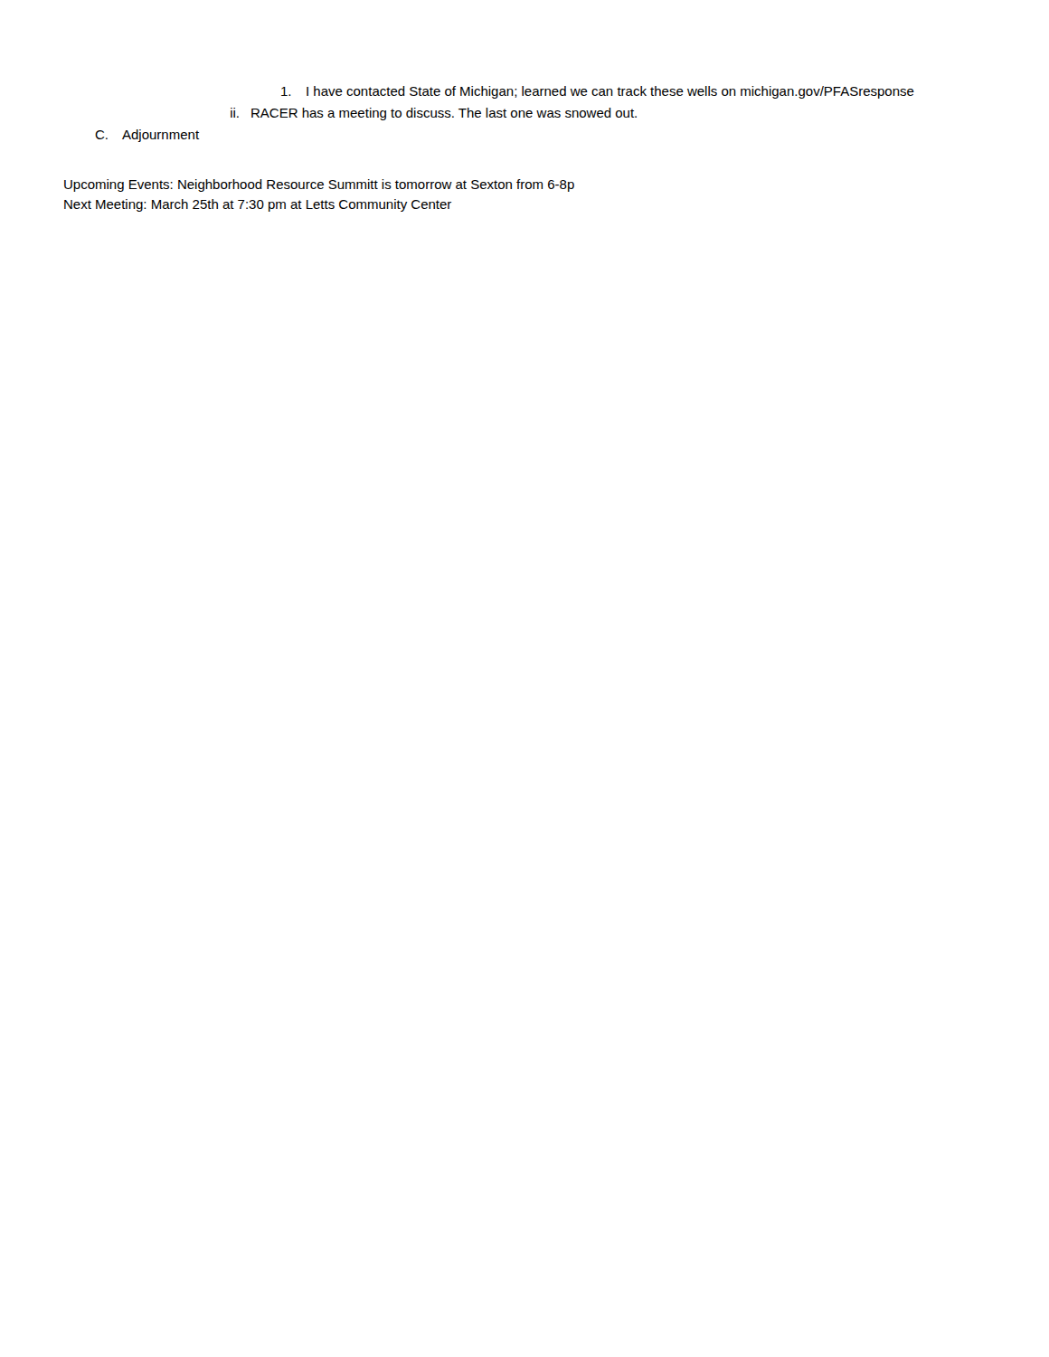1. I have contacted State of Michigan; learned we can track these wells on michigan.gov/PFASresponse
ii. RACER has a meeting to discuss. The last one was snowed out.
C. Adjournment
Upcoming Events: Neighborhood Resource Summitt is tomorrow at Sexton from 6-8p
Next Meeting: March 25th at 7:30 pm at Letts Community Center